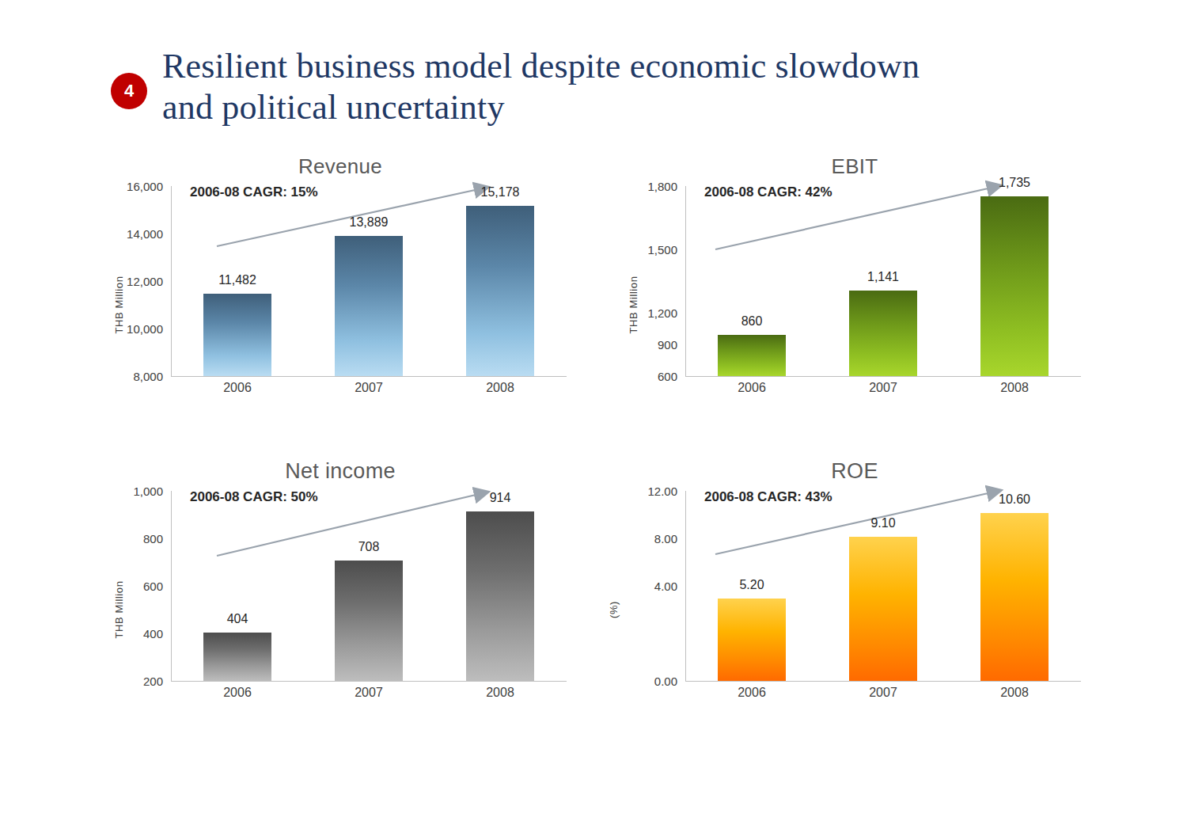4
Resilient business model despite economic slowdown
and political uncertainty
Revenue
2006-08 CAGR: 15%
THB Million
16,000 14,000 12,000 10,000 8,000
11,482
13,889
15,178
2006 2007 2008
EBIT
2006-08 CAGR: 42%
THB Million
1,800 1,500 1,200 900 600
860
1,141
1,735
2006 2007 2008
Net income
2006-08 CAGR: 50%
THB Million
1,000 800 600 400 200
404
708
914
2006 2007 2008
ROE
2006-08 CAGR: 43%
(%)
12.00 8.00 4.00 0.00
5.20
9.10
10.60
2006 2007 2008